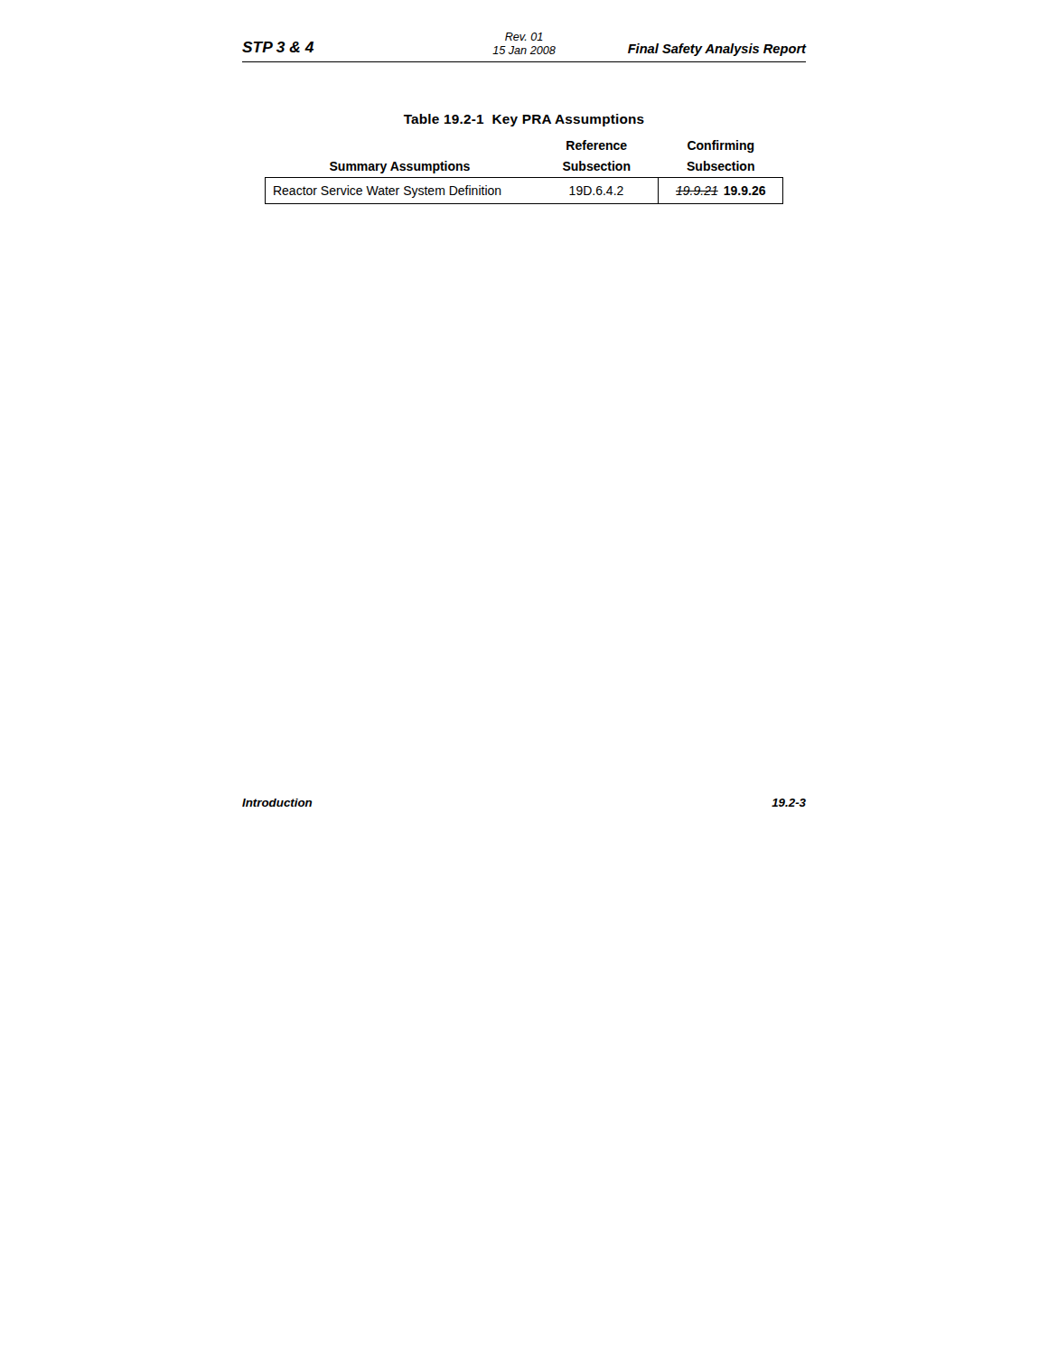Rev. 01
15 Jan 2008
STP 3 & 4
Final Safety Analysis Report
Table 19.2-1 Key PRA Assumptions
| | Reference | Confirming |
| --- | --- | --- |
| Summary Assumptions | Subsection | Subsection |
| Reactor Service Water System Definition | 19D.6.4.2 | 19.9.21 19.9.26 |
Introduction
19.2-3